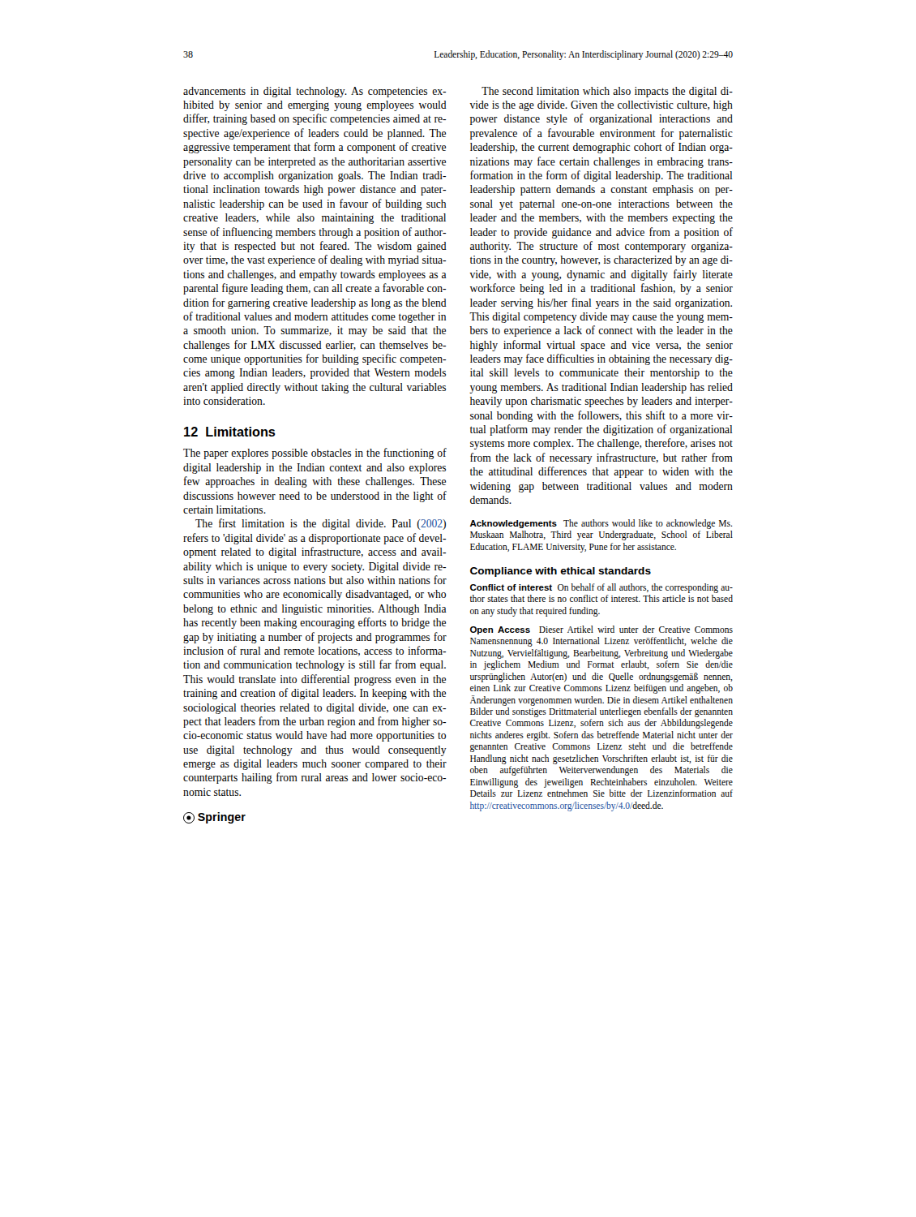38 Leadership, Education, Personality: An Interdisciplinary Journal (2020) 2:29–40
advancements in digital technology. As competencies exhibited by senior and emerging young employees would differ, training based on specific competencies aimed at respective age/experience of leaders could be planned. The aggressive temperament that form a component of creative personality can be interpreted as the authoritarian assertive drive to accomplish organization goals. The Indian traditional inclination towards high power distance and paternalistic leadership can be used in favour of building such creative leaders, while also maintaining the traditional sense of influencing members through a position of authority that is respected but not feared. The wisdom gained over time, the vast experience of dealing with myriad situations and challenges, and empathy towards employees as a parental figure leading them, can all create a favorable condition for garnering creative leadership as long as the blend of traditional values and modern attitudes come together in a smooth union. To summarize, it may be said that the challenges for LMX discussed earlier, can themselves become unique opportunities for building specific competencies among Indian leaders, provided that Western models aren't applied directly without taking the cultural variables into consideration.
12 Limitations
The paper explores possible obstacles in the functioning of digital leadership in the Indian context and also explores few approaches in dealing with these challenges. These discussions however need to be understood in the light of certain limitations.
The first limitation is the digital divide. Paul (2002) refers to 'digital divide' as a disproportionate pace of development related to digital infrastructure, access and availability which is unique to every society. Digital divide results in variances across nations but also within nations for communities who are economically disadvantaged, or who belong to ethnic and linguistic minorities. Although India has recently been making encouraging efforts to bridge the gap by initiating a number of projects and programmes for inclusion of rural and remote locations, access to information and communication technology is still far from equal. This would translate into differential progress even in the training and creation of digital leaders. In keeping with the sociological theories related to digital divide, one can expect that leaders from the urban region and from higher socio-economic status would have had more opportunities to use digital technology and thus would consequently emerge as digital leaders much sooner compared to their counterparts hailing from rural areas and lower socio-economic status.
The second limitation which also impacts the digital divide is the age divide. Given the collectivistic culture, high power distance style of organizational interactions and prevalence of a favourable environment for paternalistic leadership, the current demographic cohort of Indian organizations may face certain challenges in embracing transformation in the form of digital leadership. The traditional leadership pattern demands a constant emphasis on personal yet paternal one-on-one interactions between the leader and the members, with the members expecting the leader to provide guidance and advice from a position of authority. The structure of most contemporary organizations in the country, however, is characterized by an age divide, with a young, dynamic and digitally fairly literate workforce being led in a traditional fashion, by a senior leader serving his/her final years in the said organization. This digital competency divide may cause the young members to experience a lack of connect with the leader in the highly informal virtual space and vice versa, the senior leaders may face difficulties in obtaining the necessary digital skill levels to communicate their mentorship to the young members. As traditional Indian leadership has relied heavily upon charismatic speeches by leaders and interpersonal bonding with the followers, this shift to a more virtual platform may render the digitization of organizational systems more complex. The challenge, therefore, arises not from the lack of necessary infrastructure, but rather from the attitudinal differences that appear to widen with the widening gap between traditional values and modern demands.
Acknowledgements The authors would like to acknowledge Ms. Muskaan Malhotra, Third year Undergraduate, School of Liberal Education, FLAME University, Pune for her assistance.
Compliance with ethical standards
Conflict of interest On behalf of all authors, the corresponding author states that there is no conflict of interest. This article is not based on any study that required funding.
Open Access Dieser Artikel wird unter der Creative Commons Namensnennung 4.0 International Lizenz veröffentlicht, welche die Nutzung, Vervielfältigung, Bearbeitung, Verbreitung und Wiedergabe in jeglichem Medium und Format erlaubt, sofern Sie den/die ursprünglichen Autor(en) und die Quelle ordnungsgemäß nennen, einen Link zur Creative Commons Lizenz beifügen und angeben, ob Änderungen vorgenommen wurden. Die in diesem Artikel enthaltenen Bilder und sonstiges Drittmaterial unterliegen ebenfalls der genannten Creative Commons Lizenz, sofern sich aus der Abbildungslegende nichts anderes ergibt. Sofern das betreffende Material nicht unter der genannten Creative Commons Lizenz steht und die betreffende Handlung nicht nach gesetzlichen Vorschriften erlaubt ist, ist für die oben aufgeführten Weiterverwendungen des Materials die Einwilligung des jeweiligen Rechteinhabers einzuholen. Weitere Details zur Lizenz entnehmen Sie bitte der Lizenzinformation auf http://creativecommons.org/licenses/by/4.0/deed.de.
Springer